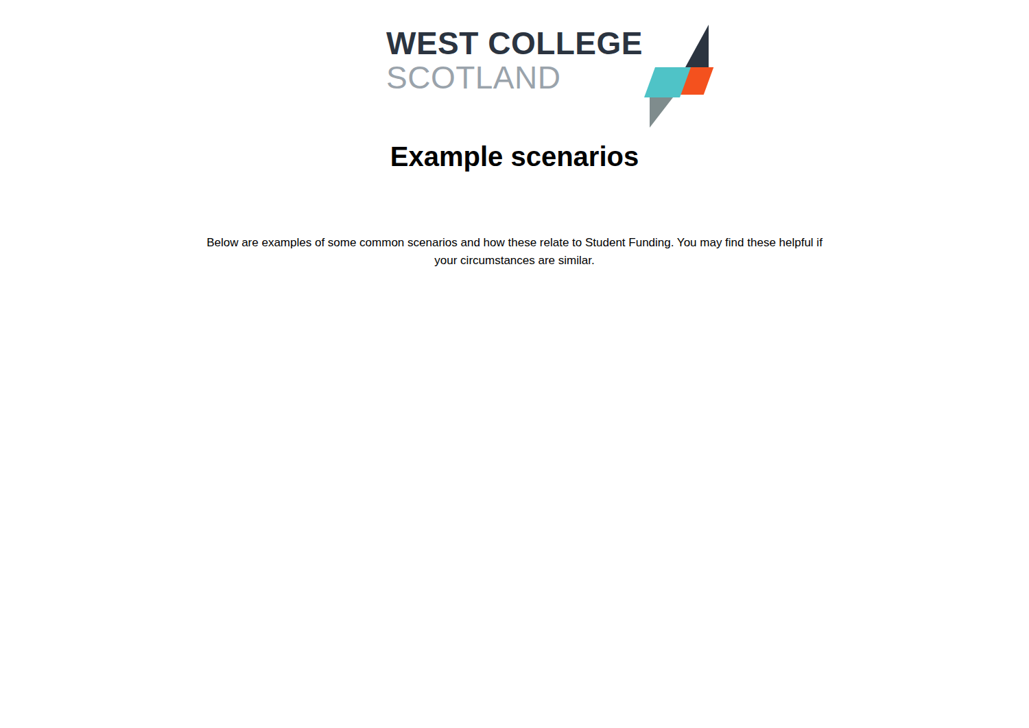West College
Scotland
Example scenarios
Below are examples of some common scenarios and how these relate to Student Funding. You may find these helpful if your circumstances are similar.